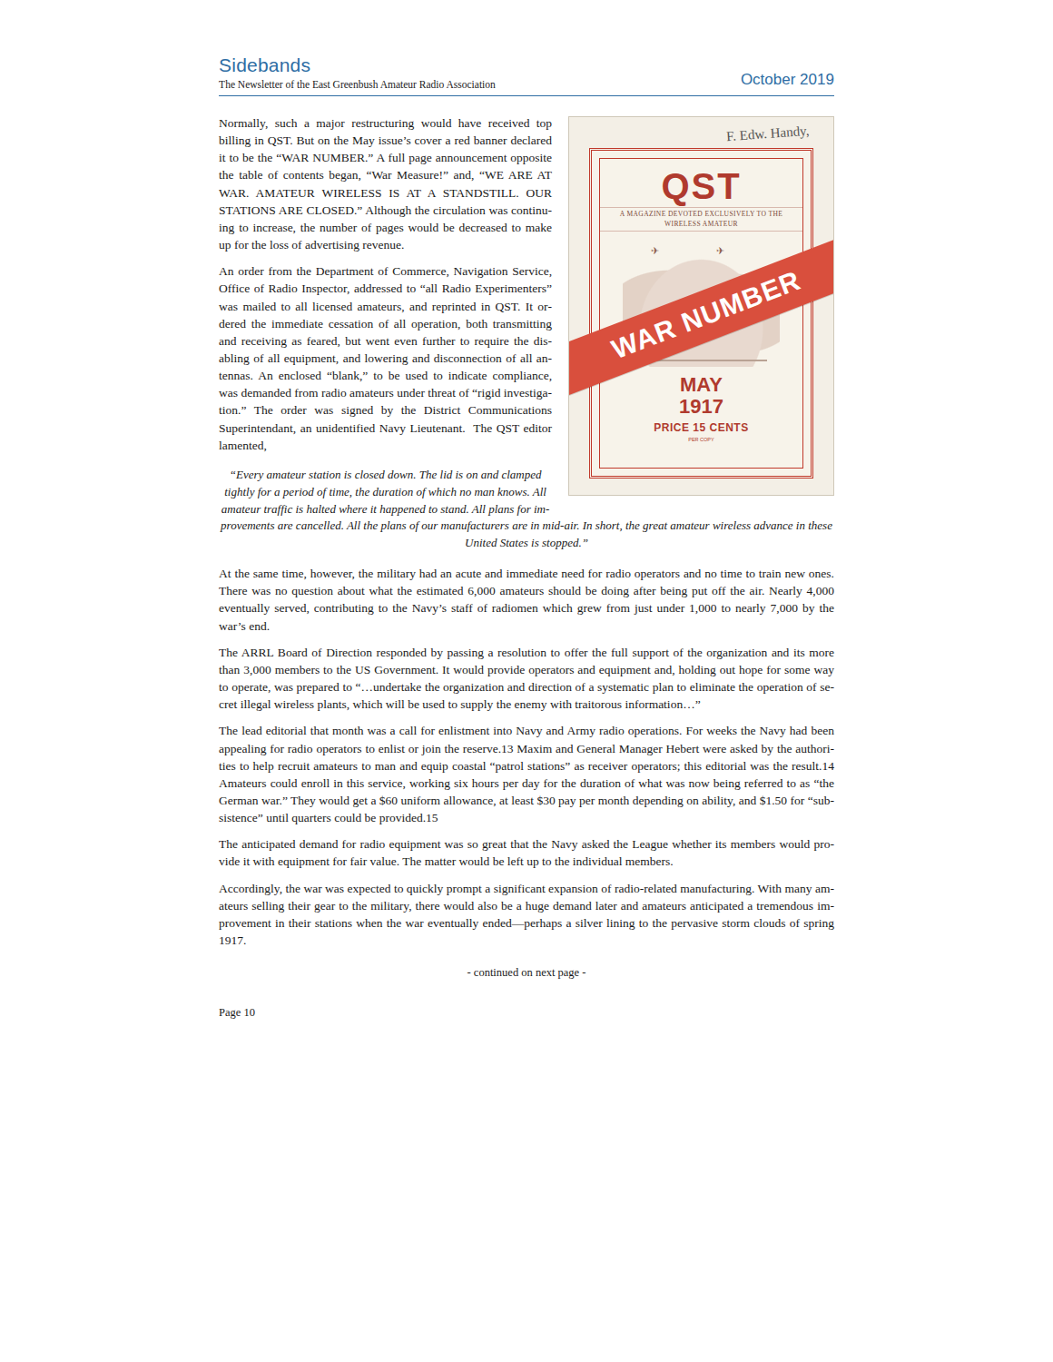Sidebands
The Newsletter of the East Greenbush Amateur Radio Association
October 2019
F. Edw. Handy,
QST
A MAGAZINE DEVOTED EXCLUSIVELY TO THE WIRELESS AMATEUR
MAY
1917
PRICE 15 CENTSPER COPY
WAR NUMBER
Normally, such a major restructuring would have received top billing in QST. But on the May issue’s cover a red banner declared it to be the “WAR NUMBER.” A full page announcement opposite the table of contents began, “War Measure!” and, “WE ARE AT WAR. AMATEUR WIRELESS IS AT A STANDSTILL. OUR STATIONS ARE CLOSED.” Although the circulation was continuing to increase, the number of pages would be decreased to make up for the loss of advertising revenue.
An order from the Department of Commerce, Navigation Service, Office of Radio Inspector, addressed to “all Radio Experimenters” was mailed to all licensed amateurs, and reprinted in QST. It ordered the immediate cessation of all operation, both transmitting and receiving as feared, but went even further to require the disabling of all equipment, and lowering and disconnection of all antennas. An enclosed “blank,” to be used to indicate compliance, was demanded from radio amateurs under threat of “rigid investigation.” The order was signed by the District Communications Superintendant, an unidentified Navy Lieutenant. The QST editor lamented,
“Every amateur station is closed down. The lid is on and clamped tightly for a period of time, the duration of which no man knows. All amateur traffic is halted where it happened to stand. All plans for improvements are cancelled. All the plans of our manufacturers are in mid-air. In short, the great amateur wireless advance in these United States is stopped.”
At the same time, however, the military had an acute and immediate need for radio operators and no time to train new ones. There was no question about what the estimated 6,000 amateurs should be doing after being put off the air. Nearly 4,000 eventually served, contributing to the Navy’s staff of radiomen which grew from just under 1,000 to nearly 7,000 by the war’s end.
The ARRL Board of Direction responded by passing a resolution to offer the full support of the organization and its more than 3,000 members to the US Government. It would provide operators and equipment and, holding out hope for some way to operate, was prepared to “…undertake the organization and direction of a systematic plan to eliminate the operation of secret illegal wireless plants, which will be used to supply the enemy with traitorous information…”
The lead editorial that month was a call for enlistment into Navy and Army radio operations. For weeks the Navy had been appealing for radio operators to enlist or join the reserve.13 Maxim and General Manager Hebert were asked by the authorities to help recruit amateurs to man and equip coastal “patrol stations” as receiver operators; this editorial was the result.14 Amateurs could enroll in this service, working six hours per day for the duration of what was now being referred to as “the German war.” They would get a $60 uniform allowance, at least $30 pay per month depending on ability, and $1.50 for “subsistence” until quarters could be provided.15
The anticipated demand for radio equipment was so great that the Navy asked the League whether its members would provide it with equipment for fair value. The matter would be left up to the individual members.
Accordingly, the war was expected to quickly prompt a significant expansion of radio-related manufacturing. With many amateurs selling their gear to the military, there would also be a huge demand later and amateurs anticipated a tremendous improvement in their stations when the war eventually ended—perhaps a silver lining to the pervasive storm clouds of spring 1917.
- continued on next page -
Page 10